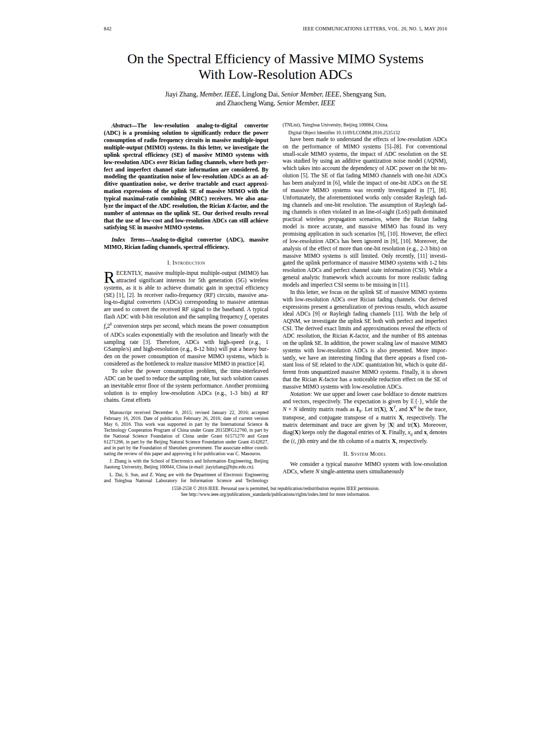842
IEEE COMMUNICATIONS LETTERS, VOL. 20, NO. 5, MAY 2016
On the Spectral Efficiency of Massive MIMO Systems
With Low-Resolution ADCs
Jiayi Zhang, Member, IEEE, Linglong Dai, Senior Member, IEEE, Shengyang Sun,
and Zhaocheng Wang, Senior Member, IEEE
Abstract—The low-resolution analog-to-digital convertor (ADC) is a promising solution to significantly reduce the power consumption of radio frequency circuits in massive multiple-input multiple-output (MIMO) systems. In this letter, we investigate the uplink spectral efficiency (SE) of massive MIMO systems with low-resolution ADCs over Rician fading channels, where both perfect and imperfect channel state information are considered. By modeling the quantization noise of low-resolution ADCs as an additive quantization noise, we derive tractable and exact approximation expressions of the uplink SE of massive MIMO with the typical maximal-ratio combining (MRC) receivers. We also analyze the impact of the ADC resolution, the Rician K-factor, and the number of antennas on the uplink SE. Our derived results reveal that the use of low-cost and low-resolution ADCs can still achieve satisfying SE in massive MIMO systems.
Index Terms—Analog-to-digital convertor (ADC), massive MIMO, Rician fading channels, spectral efficiency.
I. Introduction
RECENTLY, massive multiple-input multiple-output (MIMO) has attracted significant interests for 5th generation (5G) wireless systems, as it is able to achieve dramatic gain in spectral efficiency (SE) [1], [2]. In receiver radio-frequency (RF) circuits, massive analog-to-digital converters (ADCs) corresponding to massive antennas are used to convert the received RF signal to the baseband. A typical flash ADC with b-bit resolution and the sampling frequency fs operates fs2b conversion steps per second, which means the power consumption of ADCs scales exponentially with the resolution and linearly with the sampling rate [3]. Therefore, ADCs with high-speed (e.g., 1 GSample/s) and high-resolution (e.g., 8-12 bits) will put a heavy burden on the power consumption of massive MIMO systems, which is considered as the bottleneck to realize massive MIMO in practice [4].
To solve the power consumption problem, the time-interleaved ADC can be used to reduce the sampling rate, but such solution causes an inevitable error floor of the system performance. Another promising solution is to employ low-resolution ADCs (e.g., 1-3 bits) at RF chains. Great efforts
Manuscript received December 6, 2015; revised January 22, 2016; accepted February 16, 2016. Date of publication February 26, 2016; date of current version May 6, 2016. This work was supported in part by the International Science & Technology Cooperation Program of China under Grant 2015DFG12760, in part by the National Science Foundation of China under Grant 61571270 and Grant 61271266, in part by the Beijing Natural Science Foundation under Grant 4142027, and in part by the Foundation of Shenzhen government. The associate editor coordinating the review of this paper and approving it for publication was C. Masouros.
J. Zhang is with the School of Electronics and Information Engineering, Beijing Jiaotong University, Beijing 100044, China (e-mail: jiayizhang@bjtu.edu.cn).
L. Dai, S. Sun, and Z. Wang are with the Department of Electronic Engineering and Tsinghua National Laboratory for Information Science and Technology (TNList), Tsinghua University, Beijing 100084, China.
Digital Object Identifier 10.1109/LCOMM.2016.2535132
have been made to understand the effects of low-resolution ADCs on the performance of MIMO systems [5]–[8]. For conventional small-scale MIMO systems, the impact of ADC resolution on the SE was studied by using an additive quantization noise model (AQNM), which takes into account the dependency of ADC power on the bit resolution [5]. The SE of flat fading MIMO channels with one-bit ADCs has been analyzed in [6], while the impact of one-bit ADCs on the SE of massive MIMO systems was recently investigated in [7], [8]. Unfortunately, the aforementioned works only consider Rayleigh fading channels and one-bit resolution. The assumption of Rayleigh fading channels is often violated in an line-of-sight (LoS) path dominated practical wireless propagation scenarios, where the Rician fading model is more accurate, and massive MIMO has found its very promising application in such scenarios [9], [10]. However, the effect of low-resolution ADCs has been ignored in [9], [10]. Moreover, the analysis of the effect of more than one-bit resolution (e.g., 2-3 bits) on massive MIMO systems is still limited. Only recently, [11] investigated the uplink performance of massive MIMO systems with 1-2 bits resolution ADCs and perfect channel state information (CSI). While a general analytic framework which accounts for more realistic fading models and imperfect CSI seems to be missing in [11].
In this letter, we focus on the uplink SE of massive MIMO systems with low-resolution ADCs over Rician fading channels. Our derived expressions present a generalization of previous results, which assume ideal ADCs [9] or Rayleigh fading channels [11]. With the help of AQNM, we investigate the uplink SE both with perfect and imperfect CSI. The derived exact limits and approximations reveal the effects of ADC resolution, the Rician K-factor, and the number of BS antennas on the uplink SE. In addition, the power scaling law of massive MIMO systems with low-resolution ADCs is also presented. More importantly, we have an interesting finding that there appears a fixed constant loss of SE related to the ADC quantization bit, which is quite different from unquantized massive MIMO systems. Finally, it is shown that the Rician K-factor has a noticeable reduction effect on the SE of massive MIMO systems with low-resolution ADCs.
Notation: We use upper and lower case boldface to denote matrices and vectors, respectively. The expectation is given by 𝔼{·}, while the N × N identity matrix reads as IN. Let tr(X), XT, and XH be the trace, transpose, and conjugate transpose of a matrix X, respectively. The matrix determinant and trace are given by |X| and tr(X). Moreover, diag(X) keeps only the diagonal entries of X. Finally, xij and xi denotes the (i, j)th entry and the ith column of a matrix X, respectively.
II. System Model
We consider a typical massive MIMO system with low-resolution ADCs, where N single-antenna users simultaneously
1558-2558 © 2016 IEEE. Personal use is permitted, but republication/redistribution requires IEEE permission.
See http://www.ieee.org/publications_standards/publications/rights/index.html for more information.